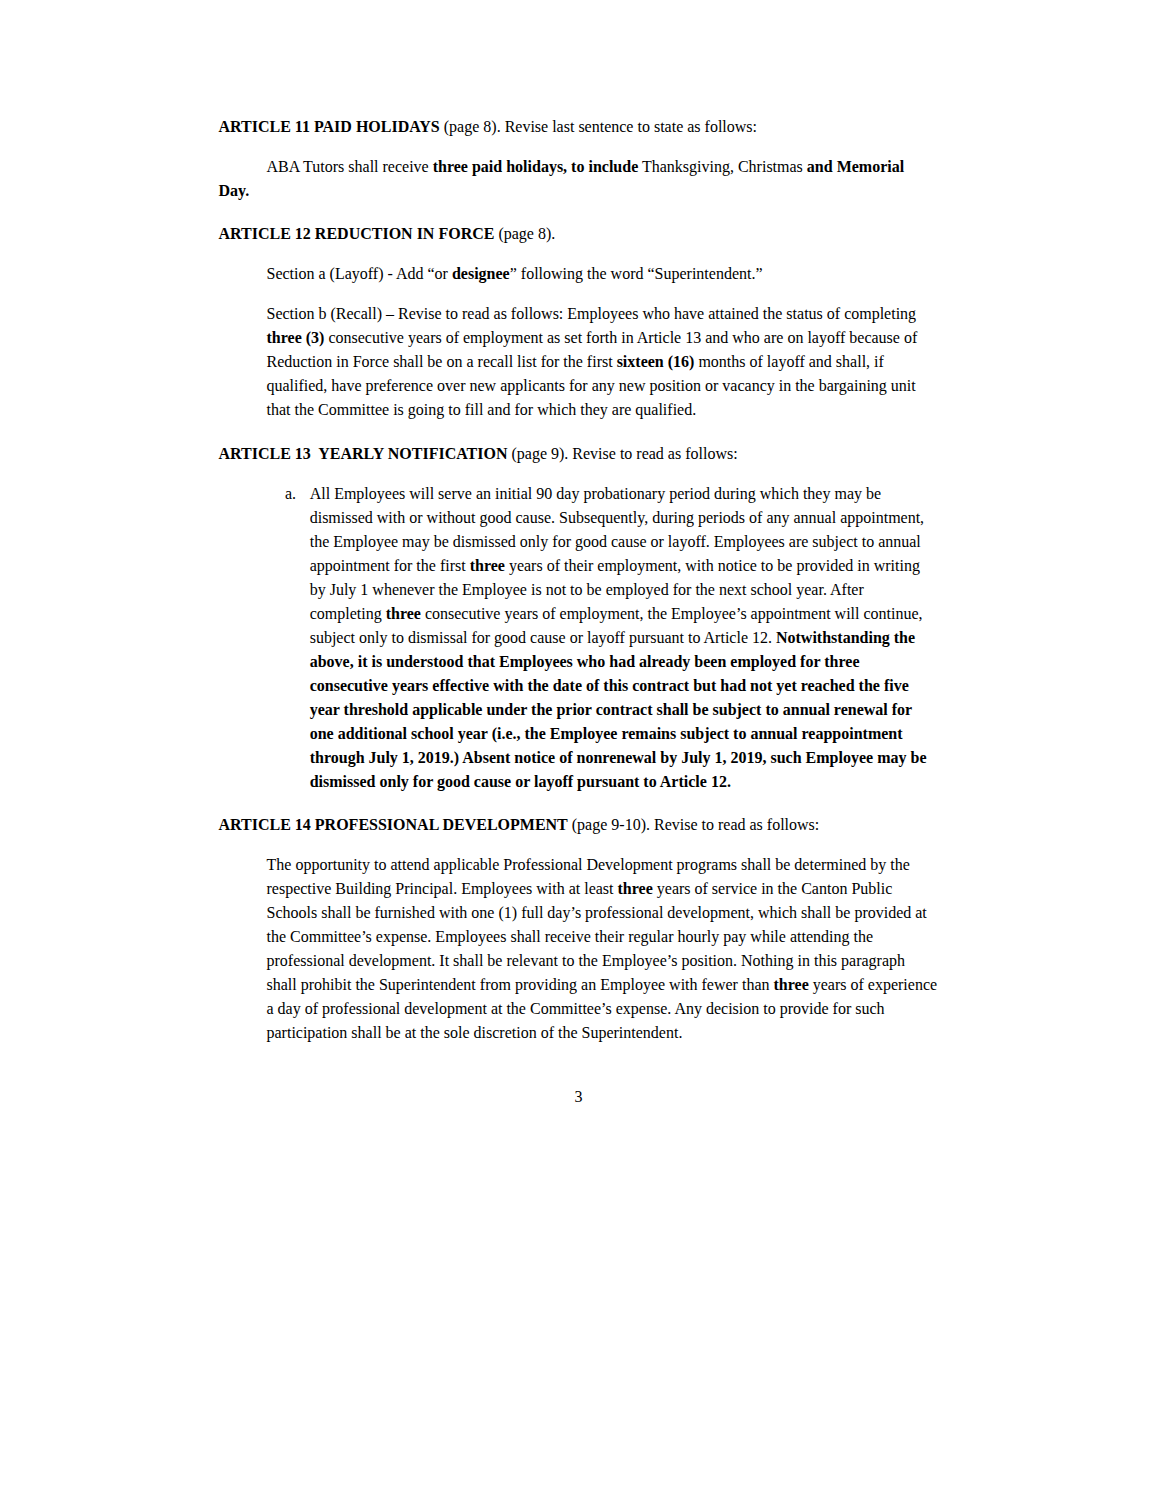ARTICLE 11 PAID HOLIDAYS (page 8). Revise last sentence to state as follows:
ABA Tutors shall receive three paid holidays, to include Thanksgiving, Christmas and Memorial Day.
ARTICLE 12 REDUCTION IN FORCE (page 8).
Section a (Layoff) - Add “or designee” following the word “Superintendent.”
Section b (Recall) – Revise to read as follows: Employees who have attained the status of completing three (3) consecutive years of employment as set forth in Article 13 and who are on layoff because of Reduction in Force shall be on a recall list for the first sixteen (16) months of layoff and shall, if qualified, have preference over new applicants for any new position or vacancy in the bargaining unit that the Committee is going to fill and for which they are qualified.
ARTICLE 13 YEARLY NOTIFICATION (page 9). Revise to read as follows:
All Employees will serve an initial 90 day probationary period during which they may be dismissed with or without good cause. Subsequently, during periods of any annual appointment, the Employee may be dismissed only for good cause or layoff. Employees are subject to annual appointment for the first three years of their employment, with notice to be provided in writing by July 1 whenever the Employee is not to be employed for the next school year. After completing three consecutive years of employment, the Employee’s appointment will continue, subject only to dismissal for good cause or layoff pursuant to Article 12. Notwithstanding the above, it is understood that Employees who had already been employed for three consecutive years effective with the date of this contract but had not yet reached the five year threshold applicable under the prior contract shall be subject to annual renewal for one additional school year (i.e., the Employee remains subject to annual reappointment through July 1, 2019.) Absent notice of nonrenewal by July 1, 2019, such Employee may be dismissed only for good cause or layoff pursuant to Article 12.
ARTICLE 14 PROFESSIONAL DEVELOPMENT (page 9-10). Revise to read as follows:
The opportunity to attend applicable Professional Development programs shall be determined by the respective Building Principal. Employees with at least three years of service in the Canton Public Schools shall be furnished with one (1) full day’s professional development, which shall be provided at the Committee’s expense. Employees shall receive their regular hourly pay while attending the professional development. It shall be relevant to the Employee’s position. Nothing in this paragraph shall prohibit the Superintendent from providing an Employee with fewer than three years of experience a day of professional development at the Committee’s expense. Any decision to provide for such participation shall be at the sole discretion of the Superintendent.
3